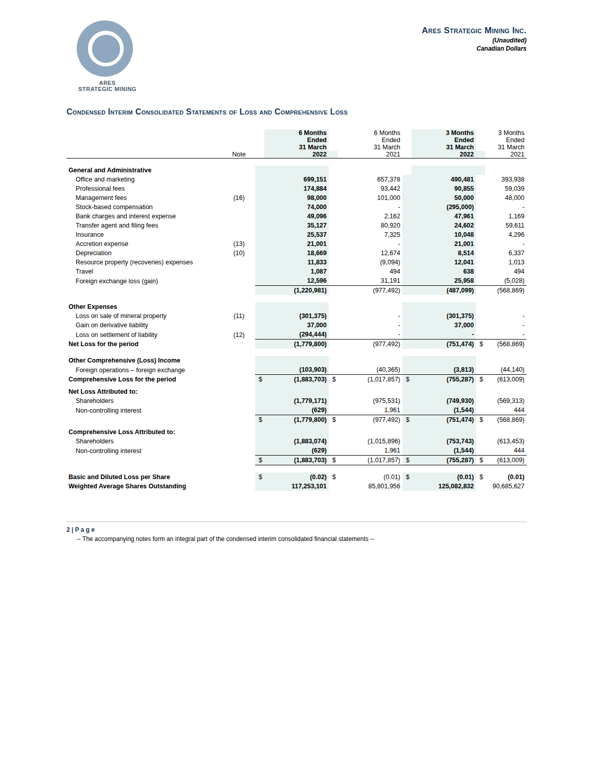ARES
STRATEGIC MINING
Ares Strategic Mining Inc.
(Unaudited)
Canadian Dollars
Condensed Interim Consolidated Statements of Loss and Comprehensive Loss
| | | | 6 Months | | 6 Months | | 3 Months | | 3 Months |
| | | | Ended | | Ended | | Ended | | Ended |
| | | | 31 March | | 31 March | | 31 March | | 31 March |
| | Note | | 2022 | | 2021 | | 2022 | | 2021 |
| General and Administrative | | | | | | | | | |
| Office and marketing | | | 699,151 | | 657,378 | | 490,481 | | 393,938 |
| Professional fees | | | 174,884 | | 93,442 | | 90,855 | | 59,039 |
| Management fees | (16) | | 98,000 | | 101,000 | | 50,000 | | 48,000 |
| Stock-based compensation | | | 74,000 | | - | | (295,000) | | - |
| Bank charges and interest expense | | | 49,096 | | 2,162 | | 47,961 | | 1,169 |
| Transfer agent and filing fees | | | 35,127 | | 80,920 | | 24,602 | | 59,611 |
| Insurance | | | 25,537 | | 7,325 | | 10,048 | | 4,296 |
| Accretion expense | (13) | | 21,001 | | - | | 21,001 | | - |
| Depreciation | (10) | | 18,669 | | 12,674 | | 8,514 | | 6,337 |
| Resource property (recoveries) expenses | | | 11,833 | | (9,094) | | 12,041 | | 1,013 |
| Travel | | | 1,087 | | 494 | | 638 | | 494 |
| Foreign exchange loss (gain) | | | 12,596 | | 31,191 | | 25,958 | | (5,028) |
| | | | (1,220,981) | | (977,492) | | (487,099) | | (568,869) |
| Other Expenses | | | | | | | | | |
| Loss on sale of mineral property | (11) | | (301,375) | | - | | (301,375) | | - |
| Gain on derivative liability | | | 37,000 | | - | | 37,000 | | - |
| Loss on settlement of liability | (12) | | (294,444) | | - | | - | | - |
| Net Loss for the period | | | (1,779,800) | | (977,492) | | (751,474) | $ | (568,869) |
| Other Comprehensive (Loss) Income | | | | | | | | | |
| Foreign operations – foreign exchange | | | (103,903) | | (40,365) | | (3,813) | | (44,140) |
| Comprehensive Loss for the period | | $ | (1,883,703) | $ | (1,017,857) | $ | (755,287) | $ | (613,009) |
| Net Loss Attributed to: | | | | | | | | | |
| Shareholders | | | (1,779,171) | | (975,531) | | (749,930) | | (569,313) |
| Non-controlling interest | | | (629) | | 1,961 | | (1,544) | | 444 |
| | | $ | (1,779,800) | $ | (977,492) | $ | (751,474) | $ | (568,869) |
| Comprehensive Loss Attributed to: | | | | | | | | | |
| Shareholders | | | (1,883,074) | | (1,015,896) | | (753,743) | | (613,453) |
| Non-controlling interest | | | (629) | | 1,961 | | (1,544) | | 444 |
| | | $ | (1,883,703) | $ | (1,017,857) | $ | (755,287) | $ | (613,009) |
| Basic and Diluted Loss per Share | | $ | (0.02) | $ | (0.01) | $ | (0.01) | $ | (0.01) |
| Weighted Average Shares Outstanding | | | 117,253,101 | | 85,801,956 | | 125,082,832 | | 90,685,627 |
2 | P a g e
-- The accompanying notes form an integral part of the condensed interim consolidated financial statements --